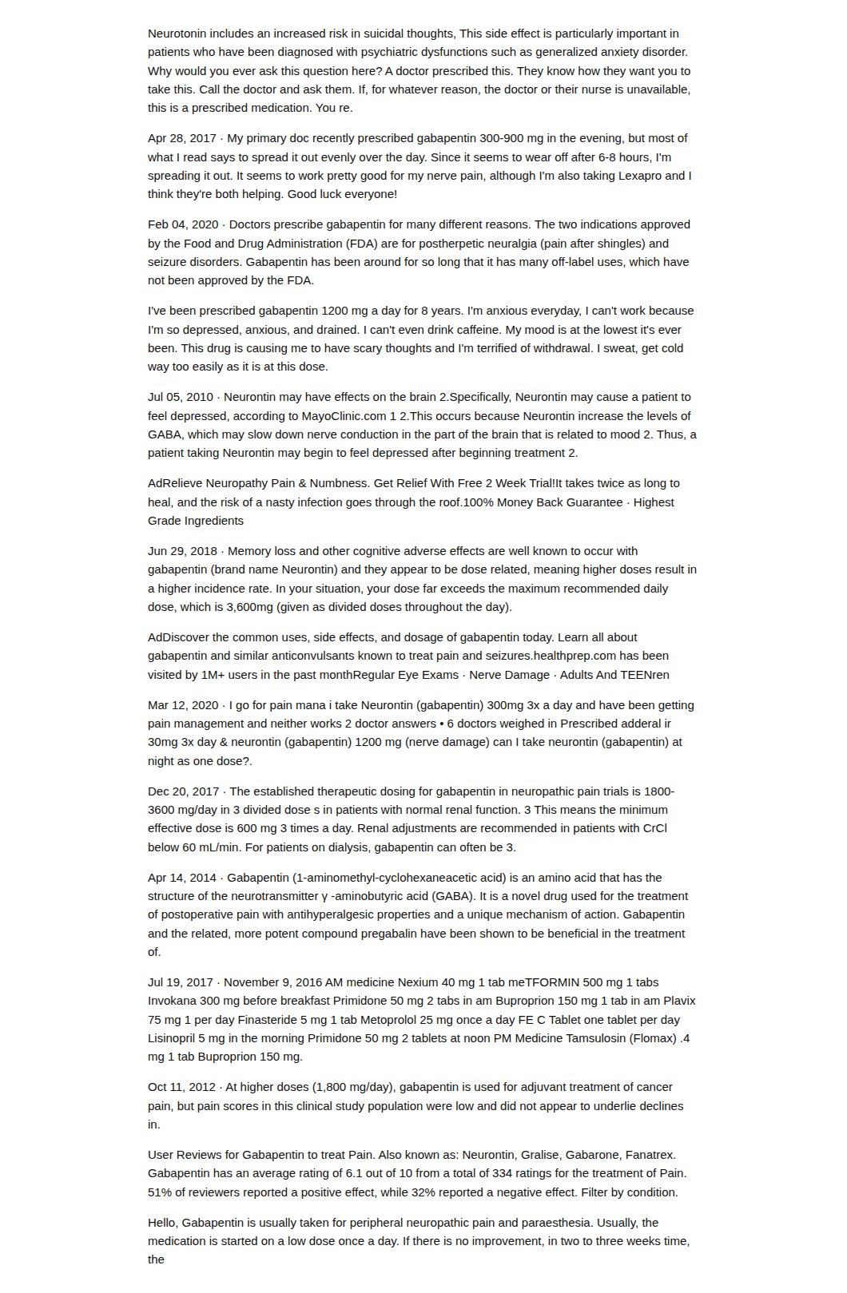Neurotonin includes an increased risk in suicidal thoughts, This side effect is particularly important in patients who have been diagnosed with psychiatric dysfunctions such as generalized anxiety disorder. Why would you ever ask this question here? A doctor prescribed this. They know how they want you to take this. Call the doctor and ask them. If, for whatever reason, the doctor or their nurse is unavailable, this is a prescribed medication. You re.
Apr 28, 2017 · My primary doc recently prescribed gabapentin 300-900 mg in the evening, but most of what I read says to spread it out evenly over the day. Since it seems to wear off after 6-8 hours, I'm spreading it out. It seems to work pretty good for my nerve pain, although I'm also taking Lexapro and I think they're both helping. Good luck everyone!
Feb 04, 2020 · Doctors prescribe gabapentin for many different reasons. The two indications approved by the Food and Drug Administration (FDA) are for postherpetic neuralgia (pain after shingles) and seizure disorders. Gabapentin has been around for so long that it has many off-label uses, which have not been approved by the FDA.
I've been prescribed gabapentin 1200 mg a day for 8 years. I'm anxious everyday, I can't work because I'm so depressed, anxious, and drained. I can't even drink caffeine. My mood is at the lowest it's ever been. This drug is causing me to have scary thoughts and I'm terrified of withdrawal. I sweat, get cold way too easily as it is at this dose.
Jul 05, 2010 · Neurontin may have effects on the brain 2.Specifically, Neurontin may cause a patient to feel depressed, according to MayoClinic.com 1 2.This occurs because Neurontin increase the levels of GABA, which may slow down nerve conduction in the part of the brain that is related to mood 2. Thus, a patient taking Neurontin may begin to feel depressed after beginning treatment 2.
AdRelieve Neuropathy Pain & Numbness. Get Relief With Free 2 Week Trial!It takes twice as long to heal, and the risk of a nasty infection goes through the roof.100% Money Back Guarantee · Highest Grade Ingredients
Jun 29, 2018 · Memory loss and other cognitive adverse effects are well known to occur with gabapentin (brand name Neurontin) and they appear to be dose related, meaning higher doses result in a higher incidence rate. In your situation, your dose far exceeds the maximum recommended daily dose, which is 3,600mg (given as divided doses throughout the day).
AdDiscover the common uses, side effects, and dosage of gabapentin today. Learn all about gabapentin and similar anticonvulsants known to treat pain and seizures.healthprep.com has been visited by 1M+ users in the past monthRegular Eye Exams · Nerve Damage · Adults And TEENren
Mar 12, 2020 · I go for pain mana i take Neurontin (gabapentin) 300mg 3x a day and have been getting pain management and neither works 2 doctor answers • 6 doctors weighed in Prescribed adderal ir 30mg 3x day & neurontin (gabapentin) 1200 mg (nerve damage) can I take neurontin (gabapentin) at night as one dose?.
Dec 20, 2017 · The established therapeutic dosing for gabapentin in neuropathic pain trials is 1800-3600 mg/day in 3 divided dose s in patients with normal renal function. 3 This means the minimum effective dose is 600 mg 3 times a day. Renal adjustments are recommended in patients with CrCl below 60 mL/min. For patients on dialysis, gabapentin can often be 3.
Apr 14, 2014 · Gabapentin (1-aminomethyl-cyclohexaneacetic acid) is an amino acid that has the structure of the neurotransmitter γ -aminobutyric acid (GABA). It is a novel drug used for the treatment of postoperative pain with antihyperalgesic properties and a unique mechanism of action. Gabapentin and the related, more potent compound pregabalin have been shown to be beneficial in the treatment of.
Jul 19, 2017 · November 9, 2016 AM medicine Nexium 40 mg 1 tab meTFORMIN 500 mg 1 tabs Invokana 300 mg before breakfast Primidone 50 mg 2 tabs in am Buproprion 150 mg 1 tab in am Plavix 75 mg 1 per day Finasteride 5 mg 1 tab Metoprolol 25 mg once a day FE C Tablet one tablet per day Lisinopril 5 mg in the morning Primidone 50 mg 2 tablets at noon PM Medicine Tamsulosin (Flomax) .4 mg 1 tab Buproprion 150 mg.
Oct 11, 2012 · At higher doses (1,800 mg/day), gabapentin is used for adjuvant treatment of cancer pain, but pain scores in this clinical study population were low and did not appear to underlie declines in.
User Reviews for Gabapentin to treat Pain. Also known as: Neurontin, Gralise, Gabarone, Fanatrex. Gabapentin has an average rating of 6.1 out of 10 from a total of 334 ratings for the treatment of Pain. 51% of reviewers reported a positive effect, while 32% reported a negative effect. Filter by condition.
Hello, Gabapentin is usually taken for peripheral neuropathic pain and paraesthesia. Usually, the medication is started on a low dose once a day. If there is no improvement, in two to three weeks time, the